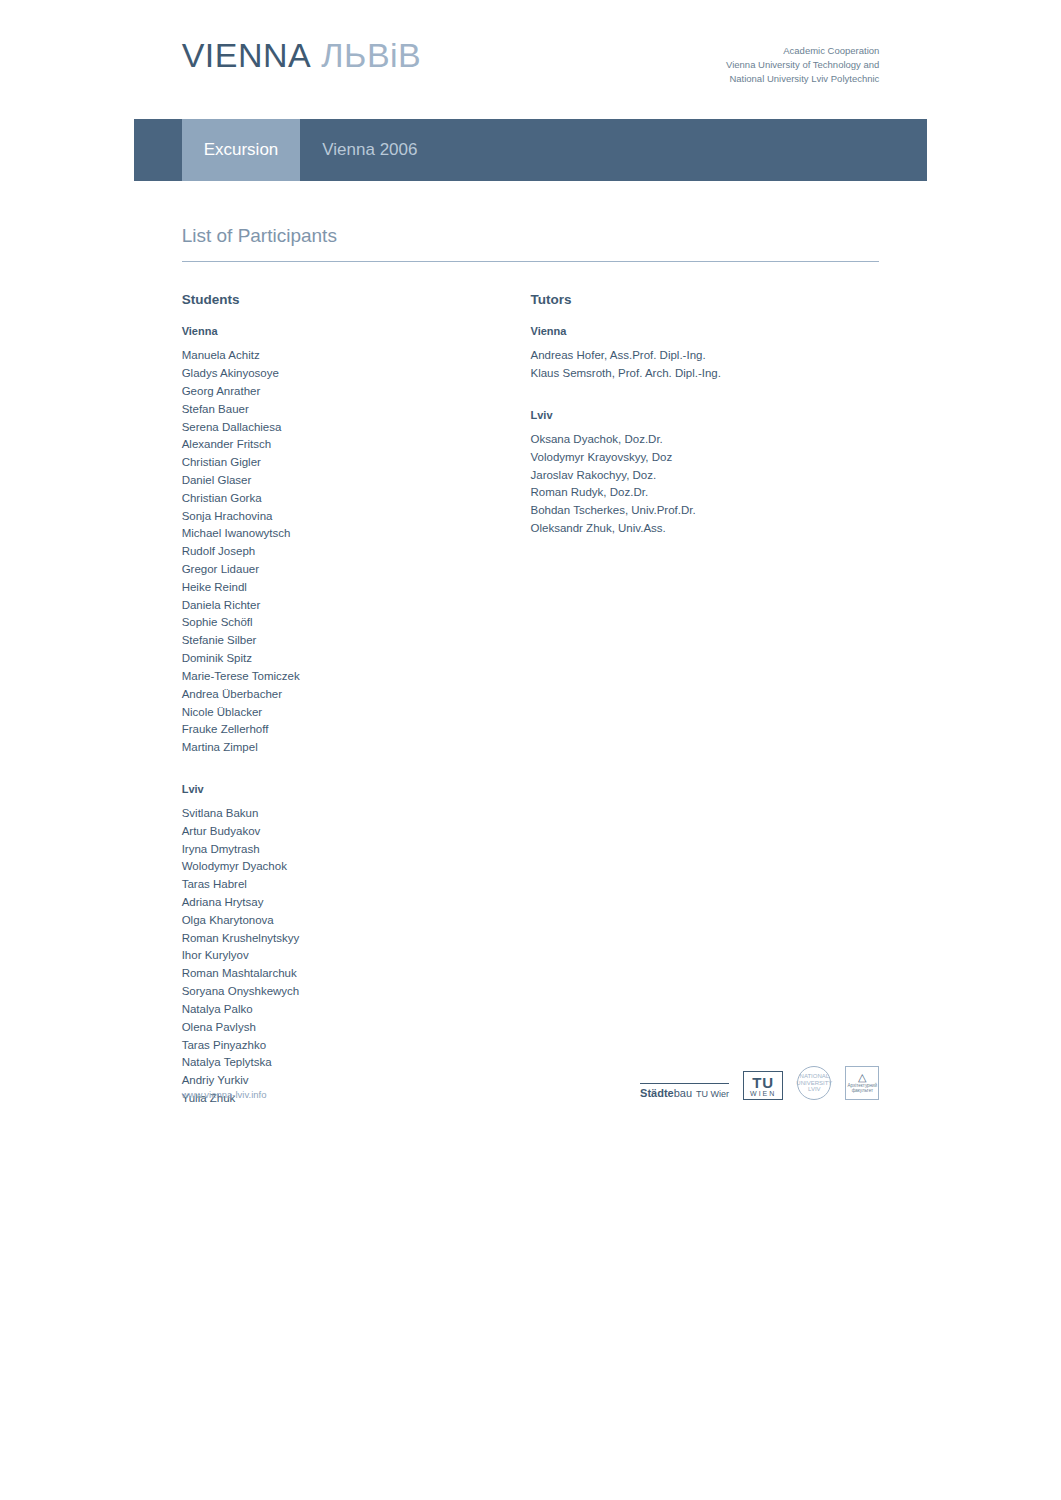VIENNA ЛЬВіВ
Academic Cooperation
Vienna University of Technology and
National University Lviv Polytechnic
Excursion
Vienna 2006
List of Participants
Students
Vienna
Manuela Achitz
Gladys Akinyosoye
Georg Anrather
Stefan Bauer
Serena Dallachiesa
Alexander Fritsch
Christian Gigler
Daniel Glaser
Christian Gorka
Sonja Hrachovina
Michael Iwanowytsch
Rudolf Joseph
Gregor Lidauer
Heike Reindl
Daniela Richter
Sophie Schöfl
Stefanie Silber
Dominik Spitz
Marie-Terese Tomiczek
Andrea Überbacher
Nicole Üblacker
Frauke Zellerhoff
Martina Zimpel
Lviv
Svitlana Bakun
Artur Budyakov
Iryna Dmytrash
Wolodymyr Dyachok
Taras Habrel
Adriana Hrytsay
Olga Kharytonova
Roman Krushelnytskyy
Ihor Kurylyov
Roman Mashtalarchuk
Soryana Onyshkewych
Natalya Palko
Olena Pavlysh
Taras Pinyazhko
Natalya Teplytska
Andriy Yurkiv
Yulia Zhuk
Tutors
Vienna
Andreas Hofer, Ass.Prof. Dipl.-Ing.
Klaus Semsroth, Prof. Arch. Dipl.-Ing.
Lviv
Oksana Dyachok, Doz.Dr.
Volodymyr Krayovskyy, Doz
Jaroslav Rakochyy, Doz.
Roman Rudyk, Doz.Dr.
Bohdan Tscherkes, Univ.Prof.Dr.
Oleksandr Zhuk, Univ.Ass.
www.vienna-lviv.info
Städte bau TU Wier
TU
WIEN
NATIONAL
UNIVERSITY
LVIV
△
Архітектурний
факультет